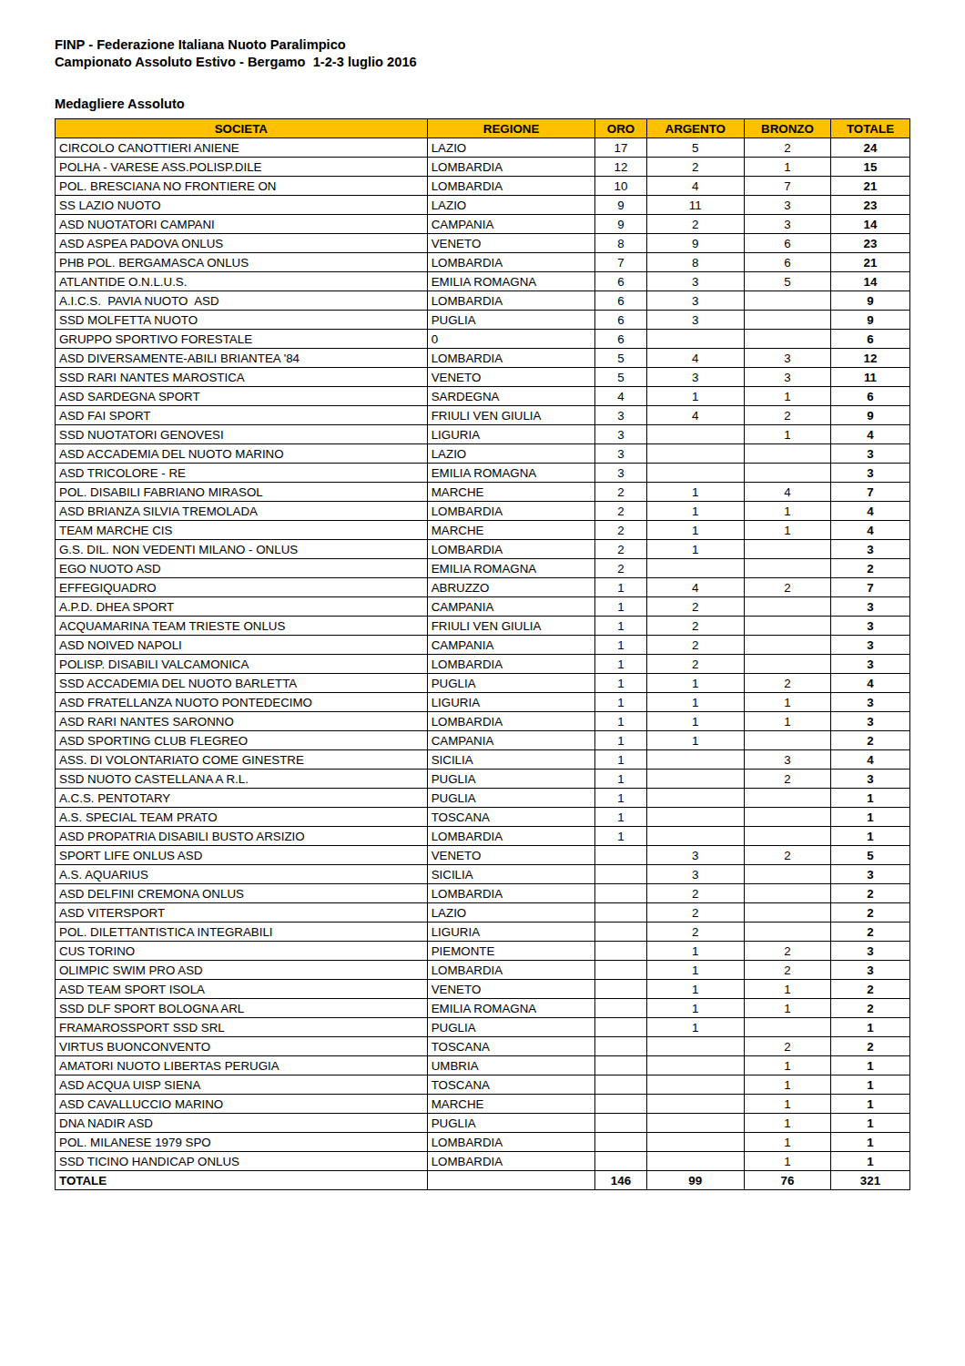FINP - Federazione Italiana Nuoto Paralimpico
Campionato Assoluto Estivo - Bergamo 1-2-3 luglio 2016
Medagliere Assoluto
| SOCIETA | REGIONE | ORO | ARGENTO | BRONZO | TOTALE |
| --- | --- | --- | --- | --- | --- |
| CIRCOLO CANOTTIERI ANIENE | LAZIO | 17 | 5 | 2 | 24 |
| POLHA - VARESE ASS.POLISP.DILE | LOMBARDIA | 12 | 2 | 1 | 15 |
| POL. BRESCIANA NO FRONTIERE ON | LOMBARDIA | 10 | 4 | 7 | 21 |
| SS LAZIO NUOTO | LAZIO | 9 | 11 | 3 | 23 |
| ASD NUOTATORI CAMPANI | CAMPANIA | 9 | 2 | 3 | 14 |
| ASD ASPEA PADOVA ONLUS | VENETO | 8 | 9 | 6 | 23 |
| PHB POL. BERGAMASCA ONLUS | LOMBARDIA | 7 | 8 | 6 | 21 |
| ATLANTIDE O.N.L.U.S. | EMILIA ROMAGNA | 6 | 3 | 5 | 14 |
| A.I.C.S. PAVIA NUOTO ASD | LOMBARDIA | 6 | 3 | | 9 |
| SSD MOLFETTA NUOTO | PUGLIA | 6 | 3 | | 9 |
| GRUPPO SPORTIVO FORESTALE | 0 | 6 | | | 6 |
| ASD DIVERSAMENTE-ABILI BRIANTEA '84 | LOMBARDIA | 5 | 4 | 3 | 12 |
| SSD RARI NANTES MAROSTICA | VENETO | 5 | 3 | 3 | 11 |
| ASD SARDEGNA SPORT | SARDEGNA | 4 | 1 | 1 | 6 |
| ASD FAI SPORT | FRIULI VEN GIULIA | 3 | 4 | 2 | 9 |
| SSD NUOTATORI GENOVESI | LIGURIA | 3 | | 1 | 4 |
| ASD ACCADEMIA DEL NUOTO MARINO | LAZIO | 3 | | | 3 |
| ASD TRICOLORE - RE | EMILIA ROMAGNA | 3 | | | 3 |
| POL. DISABILI FABRIANO MIRASOL | MARCHE | 2 | 1 | 4 | 7 |
| ASD BRIANZA SILVIA TREMOLADA | LOMBARDIA | 2 | 1 | 1 | 4 |
| TEAM MARCHE CIS | MARCHE | 2 | 1 | 1 | 4 |
| G.S. DIL. NON VEDENTI MILANO - ONLUS | LOMBARDIA | 2 | 1 | | 3 |
| EGO NUOTO ASD | EMILIA ROMAGNA | 2 | | | 2 |
| EFFEGIQUADRO | ABRUZZO | 1 | 4 | 2 | 7 |
| A.P.D. DHEA SPORT | CAMPANIA | 1 | 2 | | 3 |
| ACQUAMARINA TEAM TRIESTE ONLUS | FRIULI VEN GIULIA | 1 | 2 | | 3 |
| ASD NOIVED NAPOLI | CAMPANIA | 1 | 2 | | 3 |
| POLISP. DISABILI VALCAMONICA | LOMBARDIA | 1 | 2 | | 3 |
| SSD ACCADEMIA DEL NUOTO BARLETTA | PUGLIA | 1 | 1 | 2 | 4 |
| ASD FRATELLANZA NUOTO PONTEDECIMO | LIGURIA | 1 | 1 | 1 | 3 |
| ASD RARI NANTES SARONNO | LOMBARDIA | 1 | 1 | 1 | 3 |
| ASD SPORTING CLUB FLEGREO | CAMPANIA | 1 | 1 | | 2 |
| ASS. DI VOLONTARIATO COME GINESTRE | SICILIA | 1 | | 3 | 4 |
| SSD NUOTO CASTELLANA A R.L. | PUGLIA | 1 | | 2 | 3 |
| A.C.S. PENTOTARY | PUGLIA | 1 | | | 1 |
| A.S. SPECIAL TEAM PRATO | TOSCANA | 1 | | | 1 |
| ASD PROPATRIA DISABILI BUSTO ARSIZIO | LOMBARDIA | 1 | | | 1 |
| SPORT LIFE ONLUS ASD | VENETO | | 3 | 2 | 5 |
| A.S. AQUARIUS | SICILIA | | 3 | | 3 |
| ASD DELFINI CREMONA ONLUS | LOMBARDIA | | 2 | | 2 |
| ASD VITERSPORT | LAZIO | | 2 | | 2 |
| POL. DILETTANTISTICA INTEGRABILI | LIGURIA | | 2 | | 2 |
| CUS TORINO | PIEMONTE | | 1 | 2 | 3 |
| OLIMPIC SWIM PRO ASD | LOMBARDIA | | 1 | 2 | 3 |
| ASD TEAM SPORT ISOLA | VENETO | | 1 | 1 | 2 |
| SSD DLF SPORT BOLOGNA ARL | EMILIA ROMAGNA | | 1 | 1 | 2 |
| FRAMAROSSPORT SSD SRL | PUGLIA | | 1 | | 1 |
| VIRTUS BUONCONVENTO | TOSCANA | | | 2 | 2 |
| AMATORI NUOTO LIBERTAS PERUGIA | UMBRIA | | | 1 | 1 |
| ASD ACQUA UISP SIENA | TOSCANA | | | 1 | 1 |
| ASD CAVALLUCCIO MARINO | MARCHE | | | 1 | 1 |
| DNA NADIR ASD | PUGLIA | | | 1 | 1 |
| POL. MILANESE 1979 SPO | LOMBARDIA | | | 1 | 1 |
| SSD TICINO HANDICAP ONLUS | LOMBARDIA | | | 1 | 1 |
| TOTALE | | 146 | 99 | 76 | 321 |